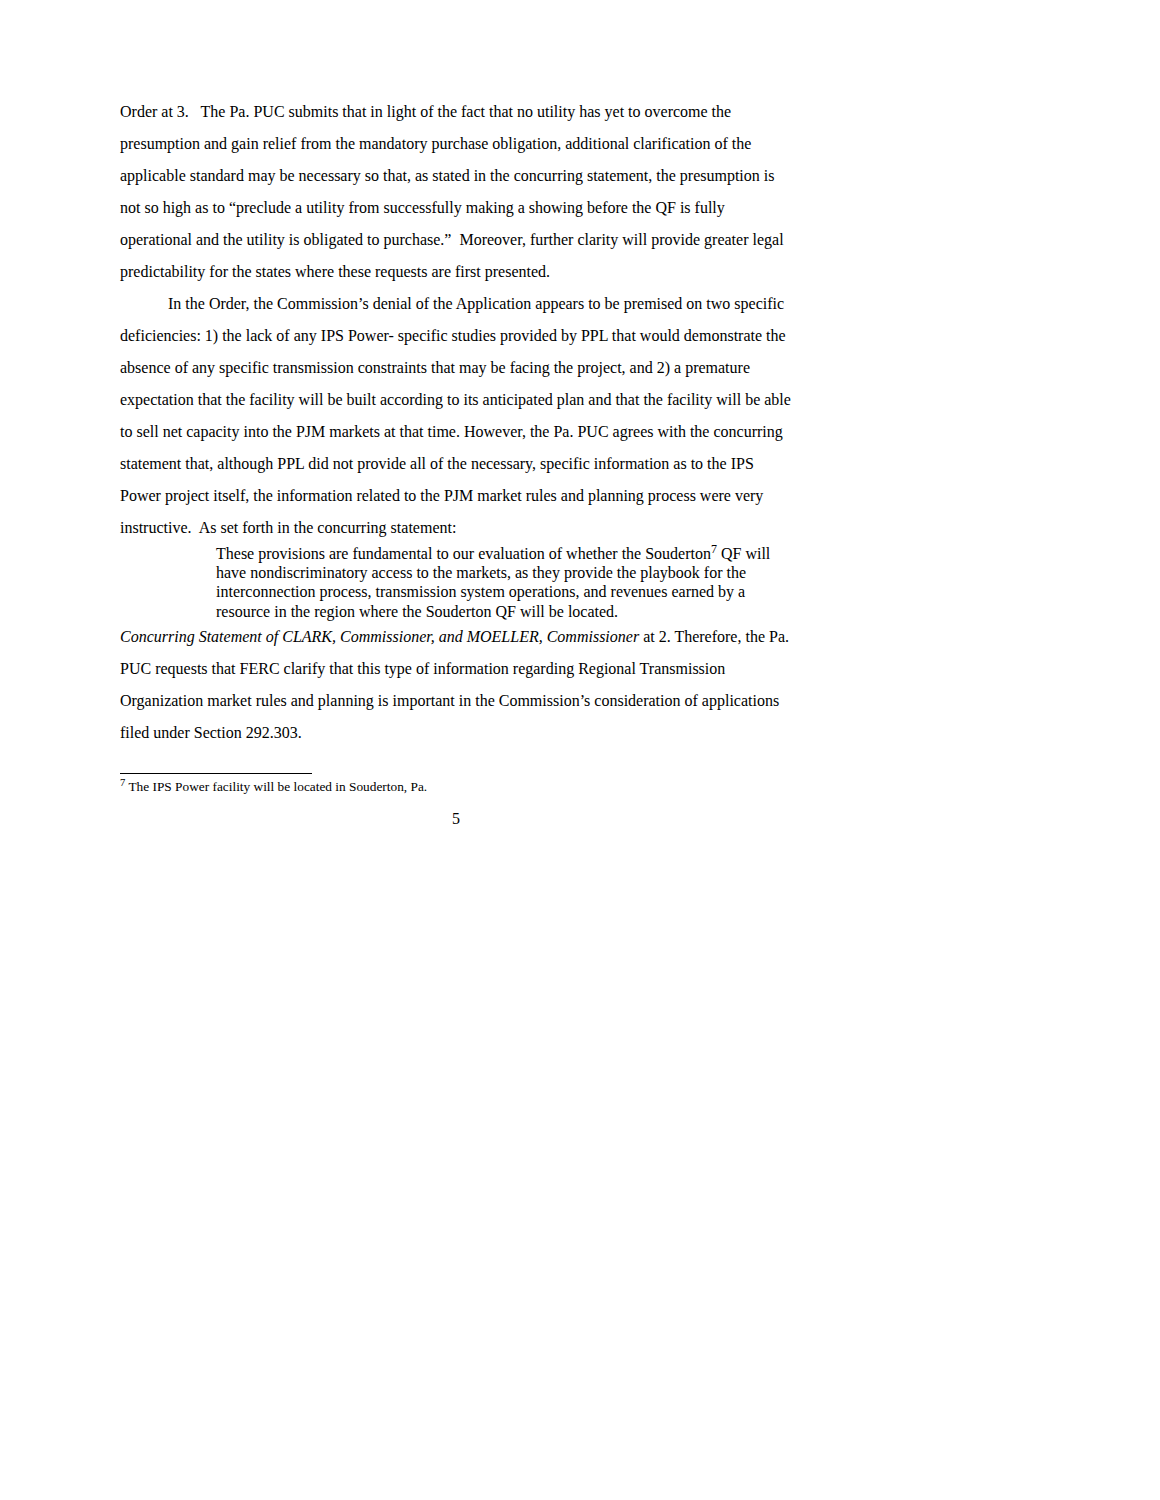Order at 3. The Pa. PUC submits that in light of the fact that no utility has yet to overcome the presumption and gain relief from the mandatory purchase obligation, additional clarification of the applicable standard may be necessary so that, as stated in the concurring statement, the presumption is not so high as to “preclude a utility from successfully making a showing before the QF is fully operational and the utility is obligated to purchase.” Moreover, further clarity will provide greater legal predictability for the states where these requests are first presented.
In the Order, the Commission’s denial of the Application appears to be premised on two specific deficiencies: 1) the lack of any IPS Power- specific studies provided by PPL that would demonstrate the absence of any specific transmission constraints that may be facing the project, and 2) a premature expectation that the facility will be built according to its anticipated plan and that the facility will be able to sell net capacity into the PJM markets at that time. However, the Pa. PUC agrees with the concurring statement that, although PPL did not provide all of the necessary, specific information as to the IPS Power project itself, the information related to the PJM market rules and planning process were very instructive. As set forth in the concurring statement:
These provisions are fundamental to our evaluation of whether the Souderton7 QF will have nondiscriminatory access to the markets, as they provide the playbook for the interconnection process, transmission system operations, and revenues earned by a resource in the region where the Souderton QF will be located.
Concurring Statement of CLARK, Commissioner, and MOELLER, Commissioner at 2. Therefore, the Pa. PUC requests that FERC clarify that this type of information regarding Regional Transmission Organization market rules and planning is important in the Commission’s consideration of applications filed under Section 292.303.
7 The IPS Power facility will be located in Souderton, Pa.
5